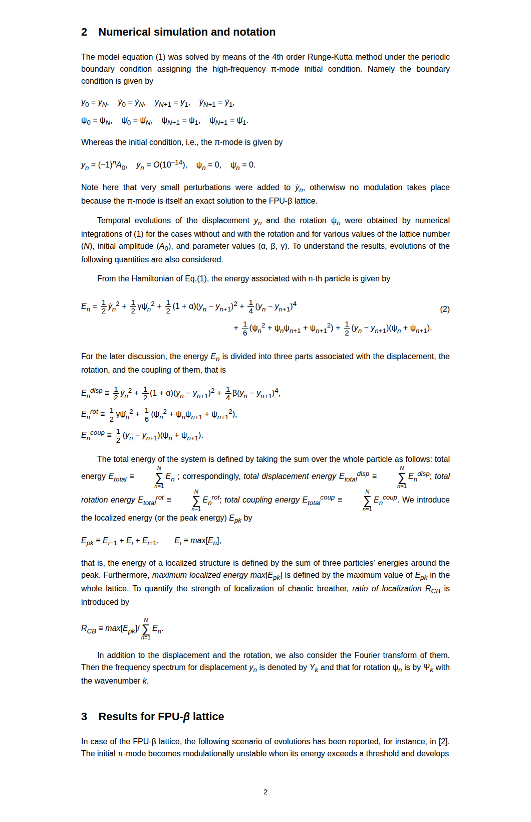2 Numerical simulation and notation
The model equation (1) was solved by means of the 4th order Runge-Kutta method under the periodic boundary condition assigning the high-frequency π-mode initial condition. Namely the boundary condition is given by
y0 = yN, ẏ0 = ẏN, yN+1 = y1, ẏN+1 = ẏ1,
ψ0 = ψN, ψ̇0 = ψ̇N, ψN+1 = ψ1, ψ̇N+1 = ψ̇1.
Whereas the initial condition, i.e., the π-mode is given by
yn = (−1)nA0, ẏn = O(10−14), ψn = 0, ψ̇n = 0.
Note here that very small perturbations were added to ẏn, otherwisw no modulation takes place because the π-mode is itself an exact solution to the FPU-β lattice.
Temporal evolutions of the displacement yn and the rotation ψn were obtained by numerical integrations of (1) for the cases without and with the rotation and for various values of the lattice number (N), initial amplitude (A0), and parameter values (α, β, γ). To understand the results, evolutions of the following quantities are also considered.
From the Hamiltonian of Eq.(1), the energy associated with n-th particle is given by
En = 12 ẏn2 + 12γψ̇n2 + 12(1 + α)(yn − yn+1)2 + 14(yn − yn+1)4
+ 16(ψn2 + ψnψn+1 + ψn+12) + 12(yn − yn+1)(ψn + ψn+1).
(2)
For the later discussion, the energy En is divided into three parts associated with the displacement, the rotation, and the coupling of them, that is
Endisp ≡ 12 ẏn2 + 12(1 + α)(yn − yn+1)2 + 14β(yn − yn+1)4,
Enrot ≡ 12γψ̇n2 + 16(ψn2 + ψnψn+1 + ψn+12),
Encoup ≡ 12(yn − yn+1)(ψn + ψn+1).
The total energy of the system is defined by taking the sum over the whole particle as follows: total energy Etotal ≡ N∑n=1 En ; correspondingly, total displacement energy Etotaldisp ≡ N∑n=1 Endisp; total rotation energy Etotalrot ≡ N∑n−1 Enrot; total coupling energy Etotalcoup ≡ N∑n=1 Encoup. We introduce the localized energy (or the peak energy) Epk by
Epk ≡ Ei−1 + Ei + Ei+1, Ei ≡ max[En],
that is, the energy of a localized structure is defined by the sum of three particles' energies around the peak. Furthermore, maximum localized energy max[Epk] is defined by the maximum value of Epk in the whole lattice. To quantify the strength of localization of chaotic breather, ratio of localization RCB is introduced by
RCB ≡ max[Epk]/N∑n=1 En.
In addition to the displacement and the rotation, we also consider the Fourier transform of them. Then the frequency spectrum for displacement yn is denoted by Yk and that for rotation ψn is by Ψk with the wavenumber k.
3 Results for FPU-β lattice
In case of the FPU-β lattice, the following scenario of evolutions has been reported, for instance, in [2]. The initial π-mode becomes modulationally unstable when its energy exceeds a threshold and develops
2